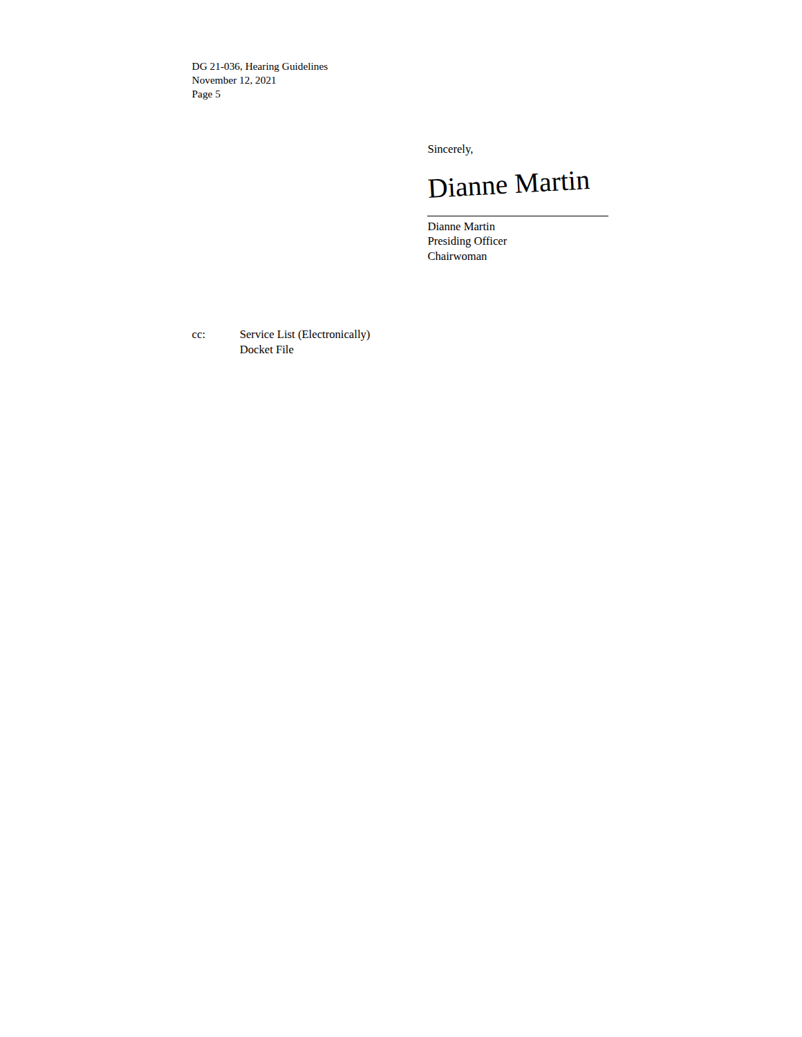DG 21-036, Hearing Guidelines
November 12, 2021
Page 5
Sincerely,
Dianne Martin
Dianne Martin
Presiding Officer
Chairwoman
cc:
Service List (Electronically)
Docket File